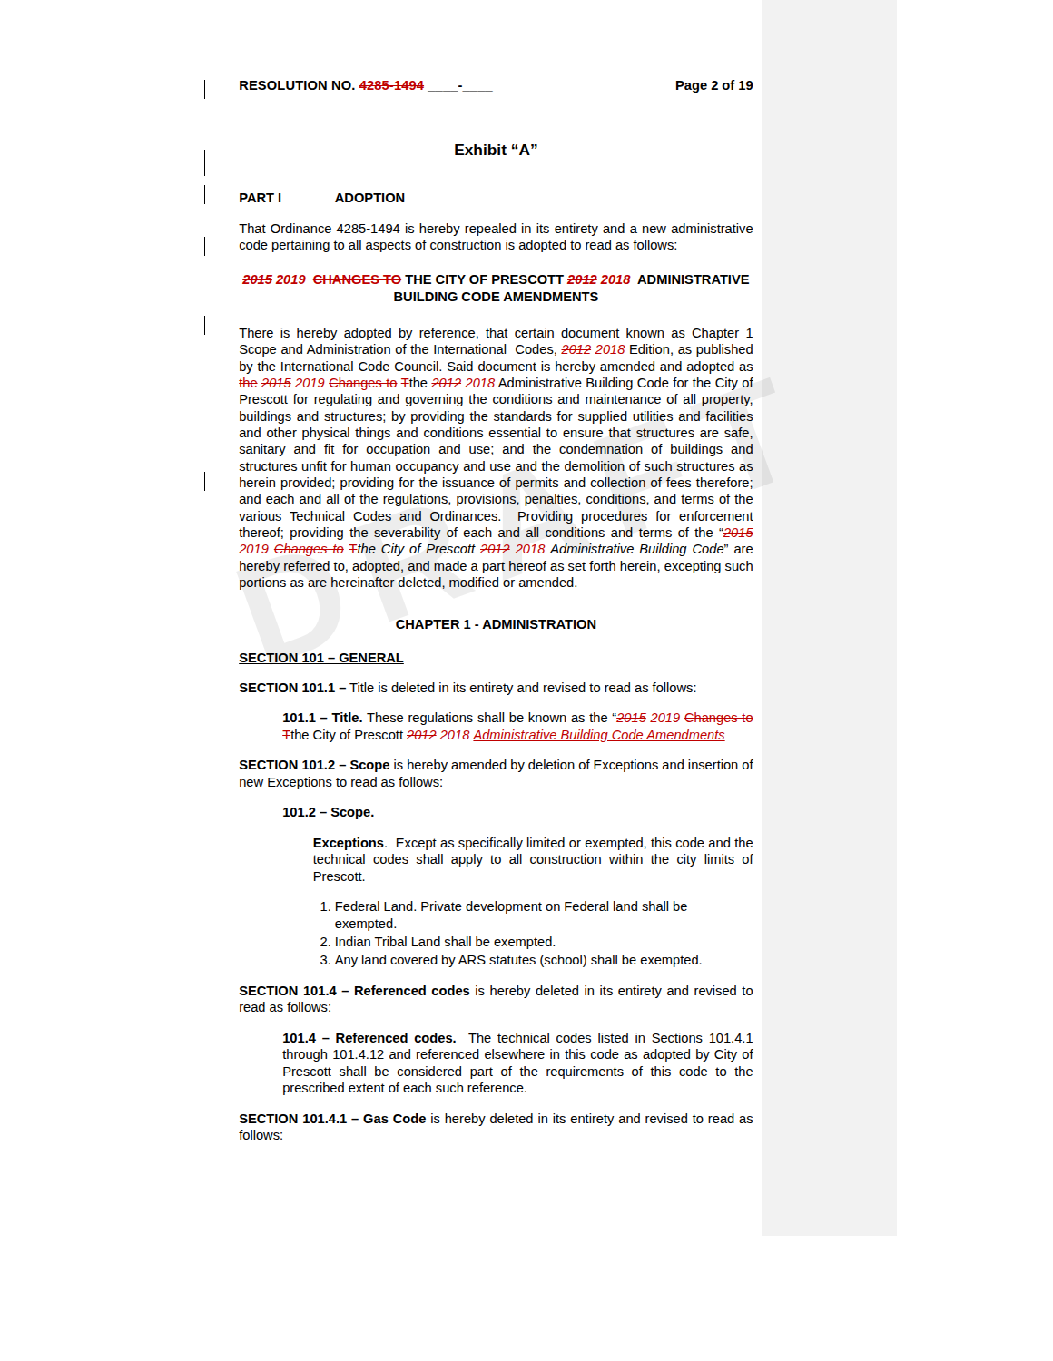DRAFT
RESOLUTION NO. 4285-1494 ____-____
Page 2 of 19
Exhibit “A”
PART IADOPTION
That Ordinance 4285-1494 is hereby repealed in its entirety and a new administrative code pertaining to all aspects of construction is adopted to read as follows:
2015 2019 CHANGES TO THE CITY OF PRESCOTT 2012 2018 ADMINISTRATIVE
BUILDING CODE AMENDMENTS
There is hereby adopted by reference, that certain document known as Chapter 1 Scope and Administration of the International Codes, 2012 2018 Edition, as published by the International Code Council. Said document is hereby amended and adopted as the 2015 2019 Changes to Tthe 2012 2018 Administrative Building Code for the City of Prescott for regulating and governing the conditions and maintenance of all property, buildings and structures; by providing the standards for supplied utilities and facilities and other physical things and conditions essential to ensure that structures are safe, sanitary and fit for occupation and use; and the condemnation of buildings and structures unfit for human occupancy and use and the demolition of such structures as herein provided; providing for the issuance of permits and collection of fees therefore; and each and all of the regulations, provisions, penalties, conditions, and terms of the various Technical Codes and Ordinances. Providing procedures for enforcement thereof; providing the severability of each and all conditions and terms of the “2015 2019 Changes to Tthe City of Prescott 2012 2018 Administrative Building Code” are hereby referred to, adopted, and made a part hereof as set forth herein, excepting such portions as are hereinafter deleted, modified or amended.
CHAPTER 1 - ADMINISTRATION
SECTION 101 – GENERAL
SECTION 101.1 – Title is deleted in its entirety and revised to read as follows:
101.1 – Title. These regulations shall be known as the “2015 2019 Changes to Tthe City of Prescott 2012 2018 Administrative Building Code Amendments
SECTION 101.2 – Scope is hereby amended by deletion of Exceptions and insertion of new Exceptions to read as follows:
101.2 – Scope.
Exceptions. Except as specifically limited or exempted, this code and the technical codes shall apply to all construction within the city limits of Prescott.
Federal Land. Private development on Federal land shall be exempted.
Indian Tribal Land shall be exempted.
Any land covered by ARS statutes (school) shall be exempted.
SECTION 101.4 – Referenced codes is hereby deleted in its entirety and revised to read as follows:
101.4 – Referenced codes. The technical codes listed in Sections 101.4.1 through 101.4.12 and referenced elsewhere in this code as adopted by City of Prescott shall be considered part of the requirements of this code to the prescribed extent of each such reference.
SECTION 101.4.1 – Gas Code is hereby deleted in its entirety and revised to read as follows: